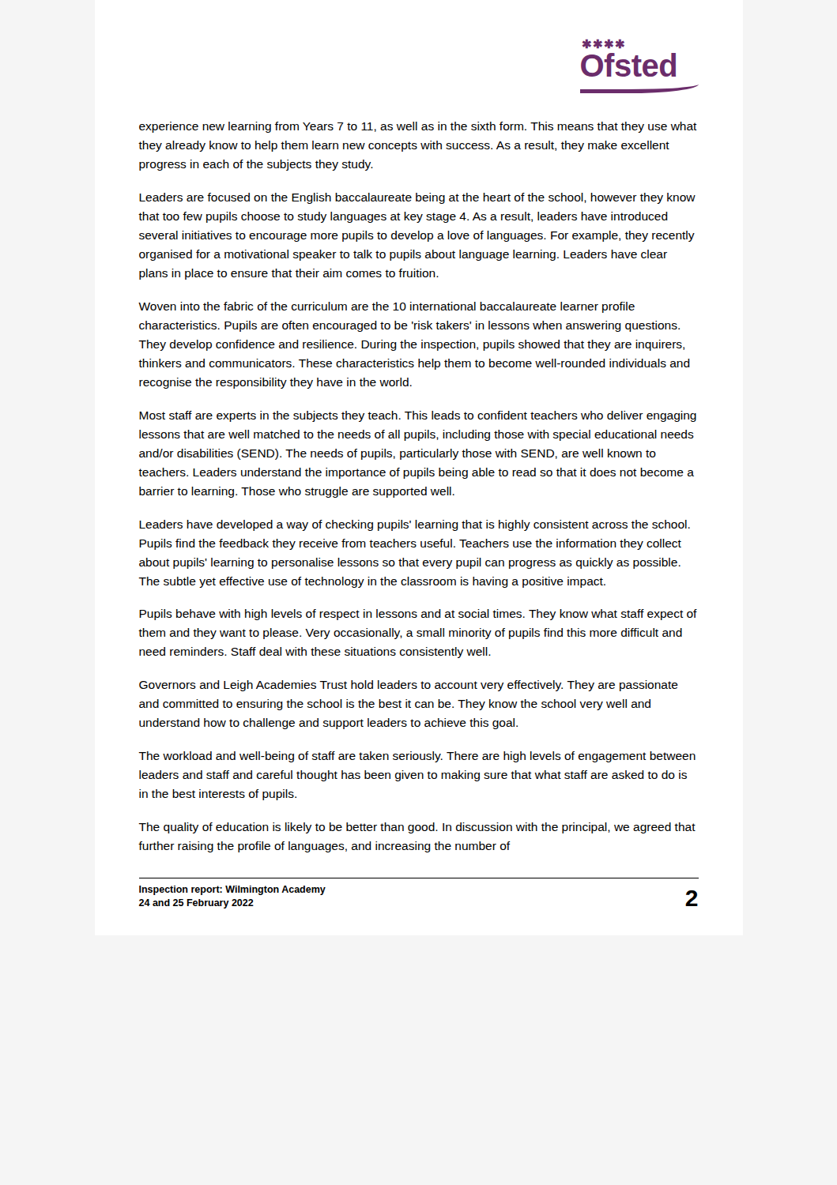✱✱✱✱
Ofsted
experience new learning from Years 7 to 11, as well as in the sixth form. This means that they use what they already know to help them learn new concepts with success. As a result, they make excellent progress in each of the subjects they study.
Leaders are focused on the English baccalaureate being at the heart of the school, however they know that too few pupils choose to study languages at key stage 4. As a result, leaders have introduced several initiatives to encourage more pupils to develop a love of languages. For example, they recently organised for a motivational speaker to talk to pupils about language learning. Leaders have clear plans in place to ensure that their aim comes to fruition.
Woven into the fabric of the curriculum are the 10 international baccalaureate learner profile characteristics. Pupils are often encouraged to be 'risk takers' in lessons when answering questions. They develop confidence and resilience. During the inspection, pupils showed that they are inquirers, thinkers and communicators. These characteristics help them to become well-rounded individuals and recognise the responsibility they have in the world.
Most staff are experts in the subjects they teach. This leads to confident teachers who deliver engaging lessons that are well matched to the needs of all pupils, including those with special educational needs and/or disabilities (SEND). The needs of pupils, particularly those with SEND, are well known to teachers. Leaders understand the importance of pupils being able to read so that it does not become a barrier to learning. Those who struggle are supported well.
Leaders have developed a way of checking pupils' learning that is highly consistent across the school. Pupils find the feedback they receive from teachers useful. Teachers use the information they collect about pupils' learning to personalise lessons so that every pupil can progress as quickly as possible. The subtle yet effective use of technology in the classroom is having a positive impact.
Pupils behave with high levels of respect in lessons and at social times. They know what staff expect of them and they want to please. Very occasionally, a small minority of pupils find this more difficult and need reminders. Staff deal with these situations consistently well.
Governors and Leigh Academies Trust hold leaders to account very effectively. They are passionate and committed to ensuring the school is the best it can be. They know the school very well and understand how to challenge and support leaders to achieve this goal.
The workload and well-being of staff are taken seriously. There are high levels of engagement between leaders and staff and careful thought has been given to making sure that what staff are asked to do is in the best interests of pupils.
The quality of education is likely to be better than good. In discussion with the principal, we agreed that further raising the profile of languages, and increasing the number of
Inspection report: Wilmington Academy
24 and 25 February 2022
2